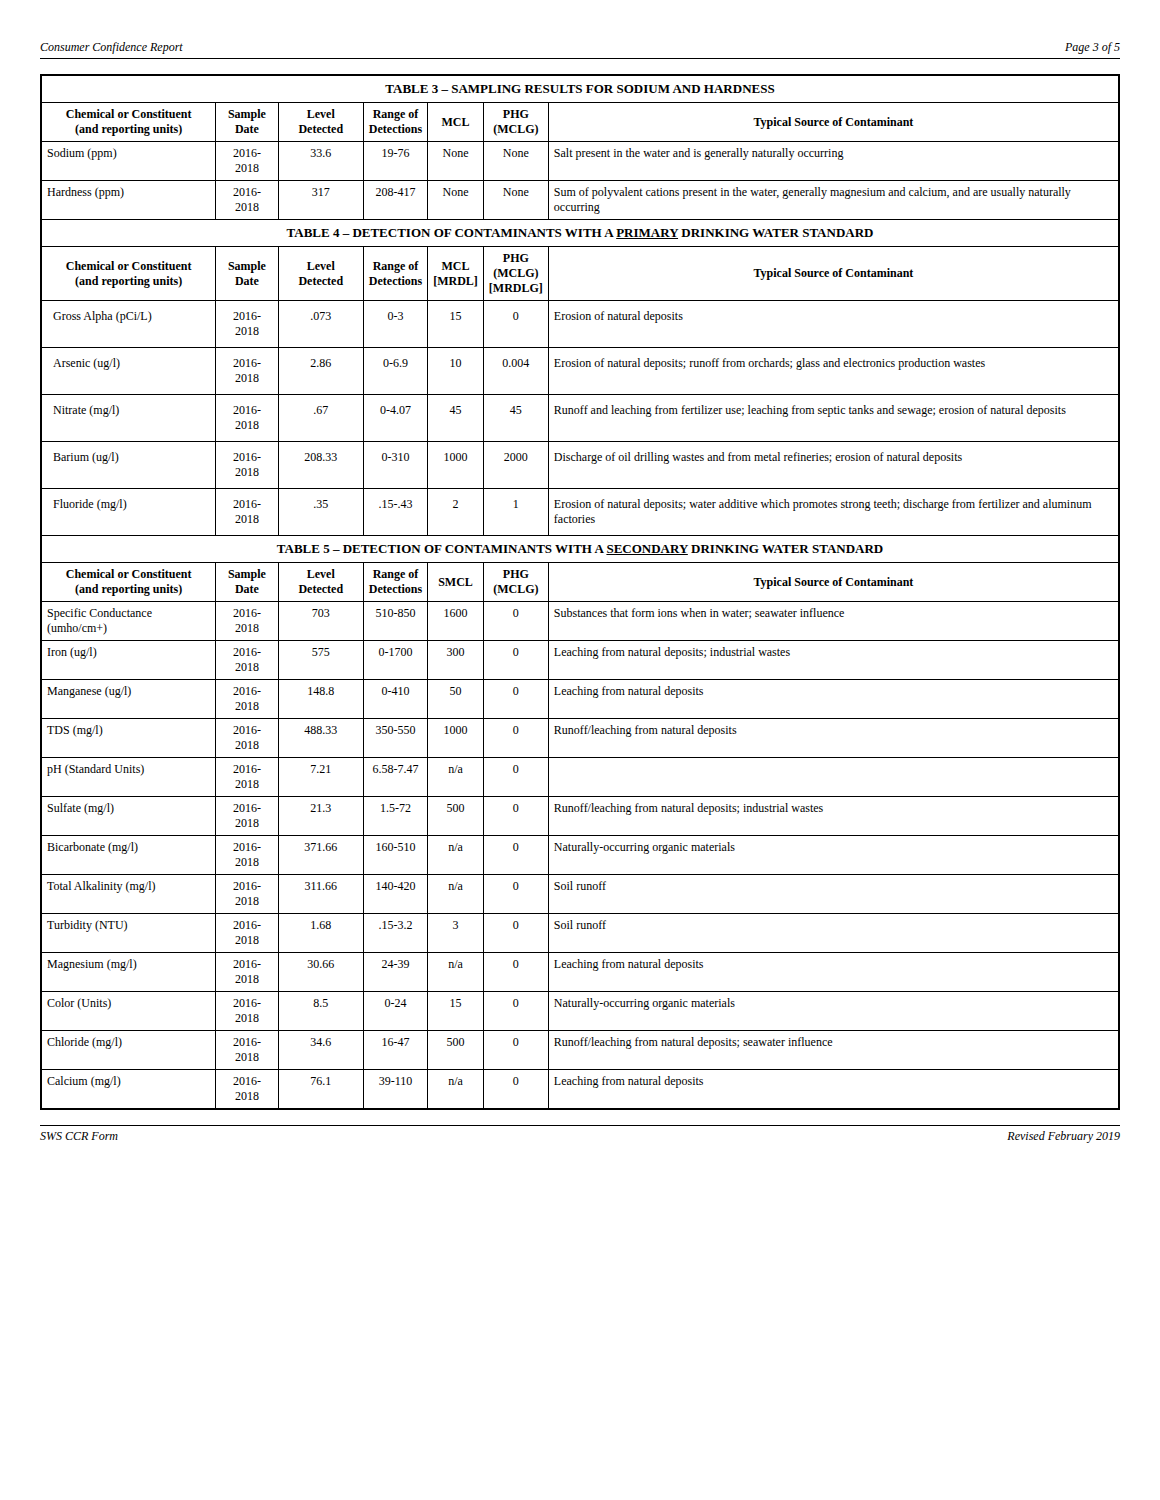Consumer Confidence Report Page 3 of 5
| TABLE 3 – SAMPLING RESULTS FOR SODIUM AND HARDNESS |
| Chemical or Constituent (and reporting units) | Sample Date | Level Detected | Range of Detections | MCL | PHG (MCLG) | Typical Source of Contaminant |
| Sodium (ppm) | 2016-2018 | 33.6 | 19-76 | None | None | Salt present in the water and is generally naturally occurring |
| Hardness (ppm) | 2016-2018 | 317 | 208-417 | None | None | Sum of polyvalent cations present in the water, generally magnesium and calcium, and are usually naturally occurring |
| TABLE 4 – DETECTION OF CONTAMINANTS WITH A PRIMARY DRINKING WATER STANDARD |
| Chemical or Constituent (and reporting units) | Sample Date | Level Detected | Range of Detections | MCL [MRDL] | PHG (MCLG) [MRDLG] | Typical Source of Contaminant |
| Gross Alpha (pCi/L) | 2016-2018 | .073 | 0-3 | 15 | 0 | Erosion of natural deposits |
| Arsenic (ug/l) | 2016-2018 | 2.86 | 0-6.9 | 10 | 0.004 | Erosion of natural deposits; runoff from orchards; glass and electronics production wastes |
| Nitrate (mg/l) | 2016-2018 | .67 | 0-4.07 | 45 | 45 | Runoff and leaching from fertilizer use; leaching from septic tanks and sewage; erosion of natural deposits |
| Barium (ug/l) | 2016-2018 | 208.33 | 0-310 | 1000 | 2000 | Discharge of oil drilling wastes and from metal refineries; erosion of natural deposits |
| Fluoride (mg/l) | 2016-2018 | .35 | .15-.43 | 2 | 1 | Erosion of natural deposits; water additive which promotes strong teeth; discharge from fertilizer and aluminum factories |
| TABLE 5 – DETECTION OF CONTAMINANTS WITH A SECONDARY DRINKING WATER STANDARD |
| Chemical or Constituent (and reporting units) | Sample Date | Level Detected | Range of Detections | SMCL | PHG (MCLG) | Typical Source of Contaminant |
| Specific Conductance (umho/cm+) | 2016-2018 | 703 | 510-850 | 1600 | 0 | Substances that form ions when in water; seawater influence |
| Iron (ug/l) | 2016-2018 | 575 | 0-1700 | 300 | 0 | Leaching from natural deposits; industrial wastes |
| Manganese (ug/l) | 2016-2018 | 148.8 | 0-410 | 50 | 0 | Leaching from natural deposits |
| TDS (mg/l) | 2016-2018 | 488.33 | 350-550 | 1000 | 0 | Runoff/leaching from natural deposits |
| pH (Standard Units) | 2016-2018 | 7.21 | 6.58-7.47 | n/a | 0 | |
| Sulfate (mg/l) | 2016-2018 | 21.3 | 1.5-72 | 500 | 0 | Runoff/leaching from natural deposits; industrial wastes |
| Bicarbonate (mg/l) | 2016-2018 | 371.66 | 160-510 | n/a | 0 | Naturally-occurring organic materials |
| Total Alkalinity (mg/l) | 2016-2018 | 311.66 | 140-420 | n/a | 0 | Soil runoff |
| Turbidity (NTU) | 2016-2018 | 1.68 | .15-3.2 | 3 | 0 | Soil runoff |
| Magnesium (mg/l) | 2016-2018 | 30.66 | 24-39 | n/a | 0 | Leaching from natural deposits |
| Color (Units) | 2016-2018 | 8.5 | 0-24 | 15 | 0 | Naturally-occurring organic materials |
| Chloride (mg/l) | 2016-2018 | 34.6 | 16-47 | 500 | 0 | Runoff/leaching from natural deposits; seawater influence |
| Calcium (mg/l) | 2016-2018 | 76.1 | 39-110 | n/a | 0 | Leaching from natural deposits |
SWS CCR Form Revised February 2019